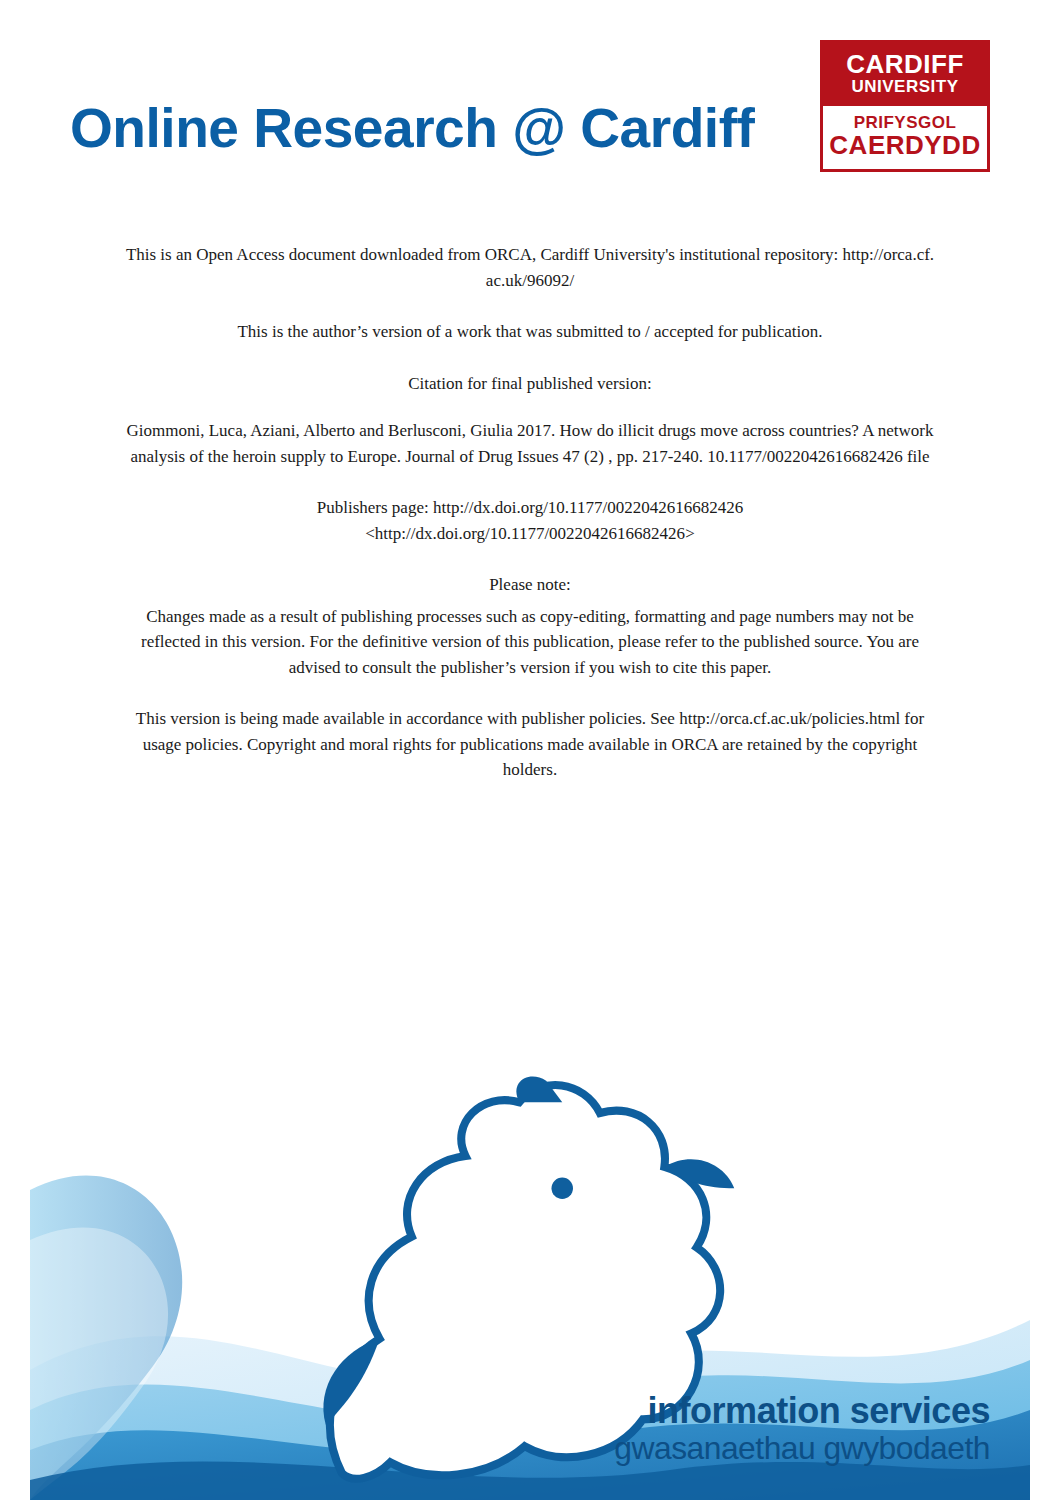Online Research @ Cardiff
CARDIFF UNIVERSITY
PRIFYSGOL CAERDYDD
This is an Open Access document downloaded from ORCA, Cardiff University's institutional repository: http://orca.cf.ac.uk/96092/
This is the author’s version of a work that was submitted to / accepted for publication.
Citation for final published version:
Giommoni, Luca, Aziani, Alberto and Berlusconi, Giulia 2017. How do illicit drugs move across countries? A network analysis of the heroin supply to Europe. Journal of Drug Issues 47 (2) , pp. 217-240. 10.1177/0022042616682426 file
Publishers page: http://dx.doi.org/10.1177/0022042616682426
<http://dx.doi.org/10.1177/0022042616682426>
Please note:
Changes made as a result of publishing processes such as copy-editing, formatting and page numbers may not be reflected in this version. For the definitive version of this publication, please refer to the published source. You are advised to consult the publisher’s version if you wish to cite this paper.
This version is being made available in accordance with publisher policies. See http://orca.cf.ac.uk/policies.html for usage policies. Copyright and moral rights for publications made available in ORCA are retained by the copyright holders.
information services
gwasanaethau gwybodaeth